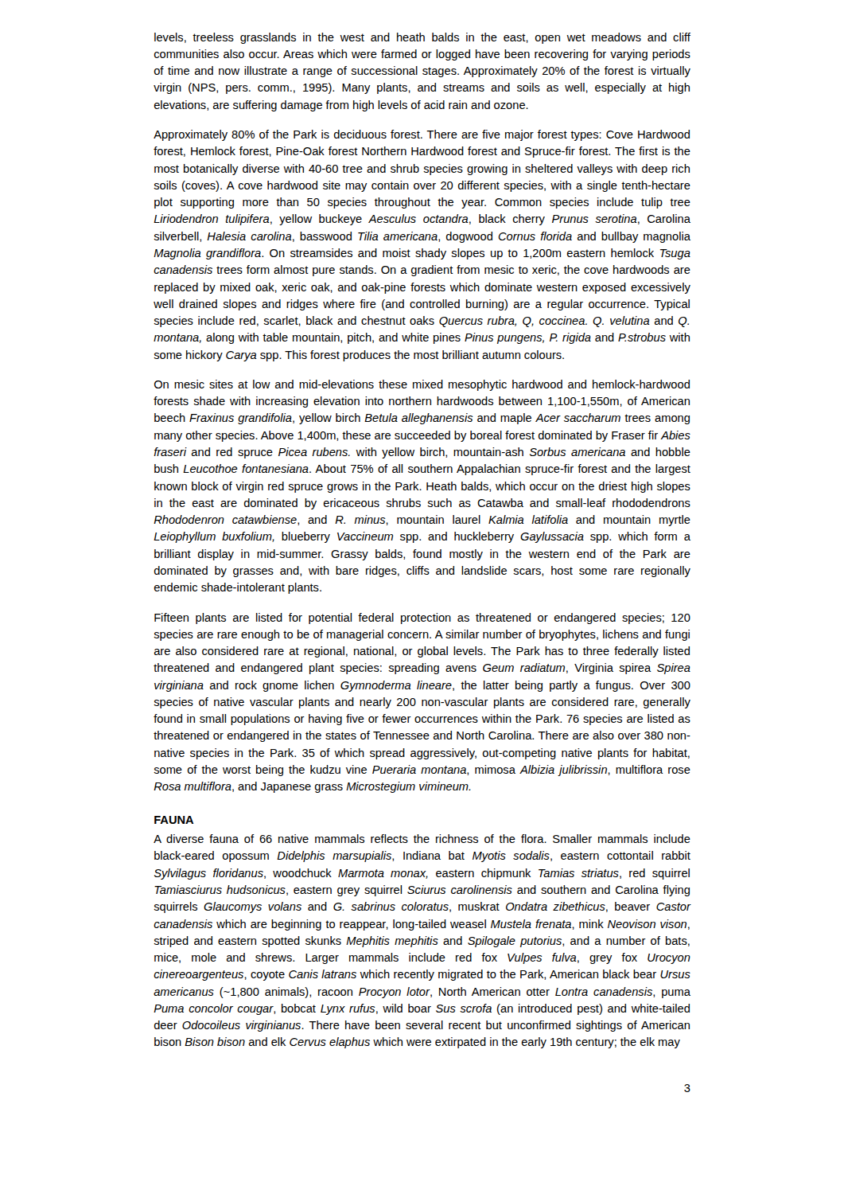levels, treeless grasslands in the west and heath balds in the east, open wet meadows and cliff communities also occur. Areas which were farmed or logged have been recovering for varying periods of time and now illustrate a range of successional stages. Approximately 20% of the forest is virtually virgin (NPS, pers. comm., 1995). Many plants, and streams and soils as well, especially at high elevations, are suffering damage from high levels of acid rain and ozone.
Approximately 80% of the Park is deciduous forest. There are five major forest types: Cove Hardwood forest, Hemlock forest, Pine-Oak forest Northern Hardwood forest and Spruce-fir forest. The first is the most botanically diverse with 40-60 tree and shrub species growing in sheltered valleys with deep rich soils (coves). A cove hardwood site may contain over 20 different species, with a single tenth-hectare plot supporting more than 50 species throughout the year. Common species include tulip tree Liriodendron tulipifera, yellow buckeye Aesculus octandra, black cherry Prunus serotina, Carolina silverbell, Halesia carolina, basswood Tilia americana, dogwood Cornus florida and bullbay magnolia Magnolia grandiflora. On streamsides and moist shady slopes up to 1,200m eastern hemlock Tsuga canadensis trees form almost pure stands. On a gradient from mesic to xeric, the cove hardwoods are replaced by mixed oak, xeric oak, and oak-pine forests which dominate western exposed excessively well drained slopes and ridges where fire (and controlled burning) are a regular occurrence. Typical species include red, scarlet, black and chestnut oaks Quercus rubra, Q, coccinea. Q. velutina and Q. montana, along with table mountain, pitch, and white pines Pinus pungens, P. rigida and P.strobus with some hickory Carya spp. This forest produces the most brilliant autumn colours.
On mesic sites at low and mid-elevations these mixed mesophytic hardwood and hemlock-hardwood forests shade with increasing elevation into northern hardwoods between 1,100-1,550m, of American beech Fraxinus grandifolia, yellow birch Betula alleghanensis and maple Acer saccharum trees among many other species. Above 1,400m, these are succeeded by boreal forest dominated by Fraser fir Abies fraseri and red spruce Picea rubens. with yellow birch, mountain-ash Sorbus americana and hobble bush Leucothoe fontanesiana. About 75% of all southern Appalachian spruce-fir forest and the largest known block of virgin red spruce grows in the Park. Heath balds, which occur on the driest high slopes in the east are dominated by ericaceous shrubs such as Catawba and small-leaf rhododendrons Rhododenron catawbiense, and R. minus, mountain laurel Kalmia latifolia and mountain myrtle Leiophyllum buxfolium, blueberry Vaccineum spp. and huckleberry Gaylussacia spp. which form a brilliant display in mid-summer. Grassy balds, found mostly in the western end of the Park are dominated by grasses and, with bare ridges, cliffs and landslide scars, host some rare regionally endemic shade-intolerant plants.
Fifteen plants are listed for potential federal protection as threatened or endangered species; 120 species are rare enough to be of managerial concern. A similar number of bryophytes, lichens and fungi are also considered rare at regional, national, or global levels. The Park has to three federally listed threatened and endangered plant species: spreading avens Geum radiatum, Virginia spirea Spirea virginiana and rock gnome lichen Gymnoderma lineare, the latter being partly a fungus. Over 300 species of native vascular plants and nearly 200 non-vascular plants are considered rare, generally found in small populations or having five or fewer occurrences within the Park. 76 species are listed as threatened or endangered in the states of Tennessee and North Carolina. There are also over 380 non-native species in the Park. 35 of which spread aggressively, out-competing native plants for habitat, some of the worst being the kudzu vine Pueraria montana, mimosa Albizia julibrissin, multiflora rose Rosa multiflora, and Japanese grass Microstegium vimineum.
FAUNA
A diverse fauna of 66 native mammals reflects the richness of the flora. Smaller mammals include black-eared opossum Didelphis marsupialis, Indiana bat Myotis sodalis, eastern cottontail rabbit Sylvilagus floridanus, woodchuck Marmota monax, eastern chipmunk Tamias striatus, red squirrel Tamiasciurus hudsonicus, eastern grey squirrel Sciurus carolinensis and southern and Carolina flying squirrels Glaucomys volans and G. sabrinus coloratus, muskrat Ondatra zibethicus, beaver Castor canadensis which are beginning to reappear, long-tailed weasel Mustela frenata, mink Neovison vison, striped and eastern spotted skunks Mephitis mephitis and Spilogale putorius, and a number of bats, mice, mole and shrews. Larger mammals include red fox Vulpes fulva, grey fox Urocyon cinereoargenteus, coyote Canis latrans which recently migrated to the Park, American black bear Ursus americanus (~1,800 animals), racoon Procyon lotor, North American otter Lontra canadensis, puma Puma concolor cougar, bobcat Lynx rufus, wild boar Sus scrofa (an introduced pest) and white-tailed deer Odocoileus virginianus. There have been several recent but unconfirmed sightings of American bison Bison bison and elk Cervus elaphus which were extirpated in the early 19th century; the elk may
3